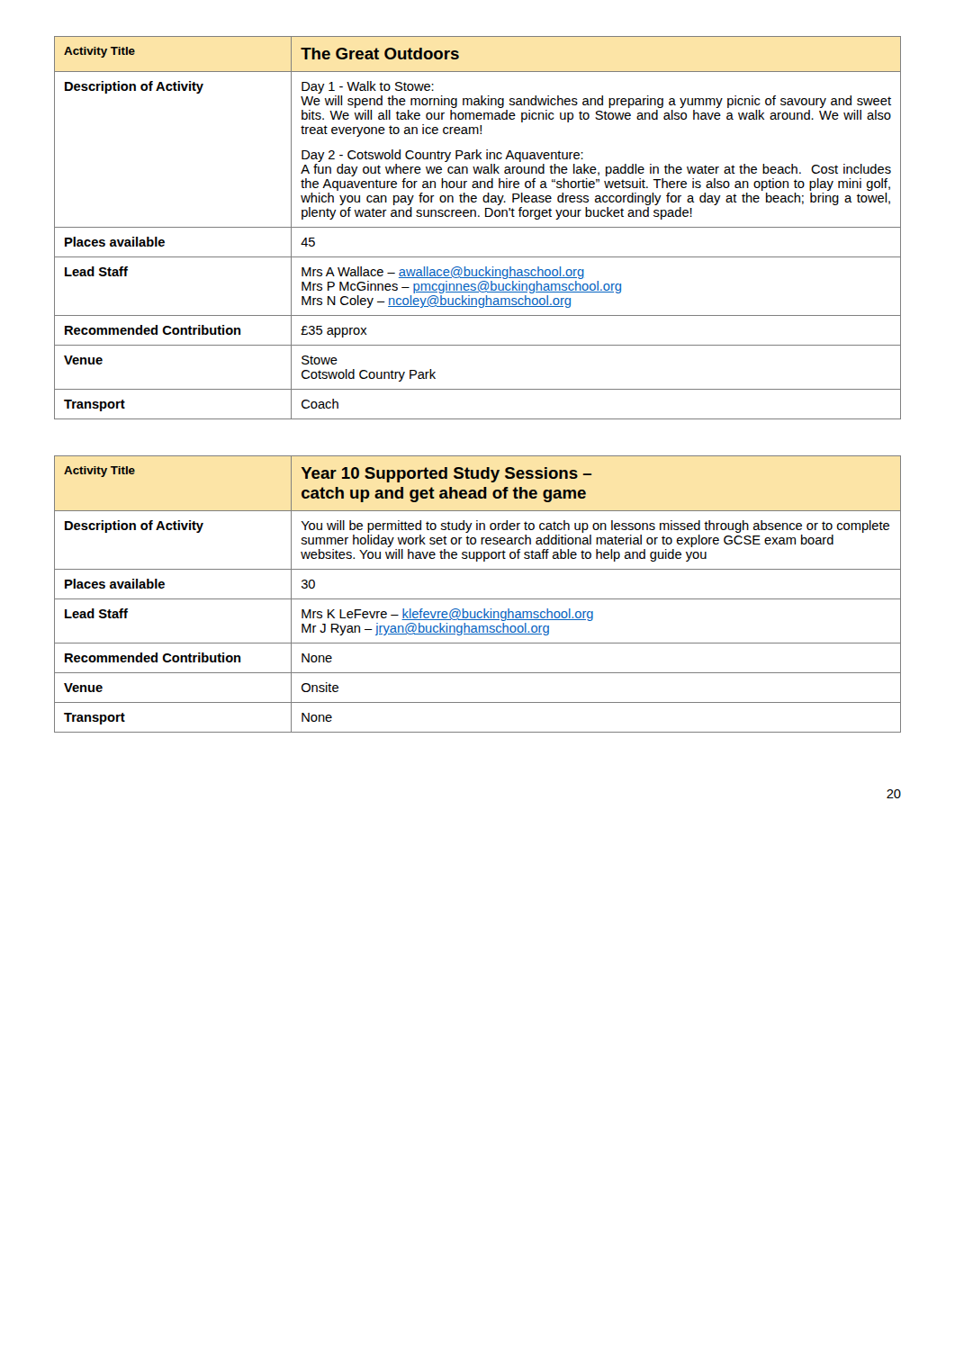| Activity Title | The Great Outdoors |
| Description of Activity | Day 1 - Walk to Stowe: We will spend the morning making sandwiches and preparing a yummy picnic of savoury and sweet bits. We will all take our homemade picnic up to Stowe and also have a walk around. We will also treat everyone to an ice cream! Day 2 - Cotswold Country Park inc Aquaventure: A fun day out where we can walk around the lake, paddle in the water at the beach. Cost includes the Aquaventure for an hour and hire of a “shortie” wetsuit. There is also an option to play mini golf, which you can pay for on the day. Please dress accordingly for a day at the beach; bring a towel, plenty of water and sunscreen. Don't forget your bucket and spade! |
| Places available | 45 |
| Lead Staff | Mrs A Wallace – awallace@buckinghaschool.org Mrs P McGinnes – pmcginnes@buckinghamschool.org Mrs N Coley – ncoley@buckinghamschool.org |
| Recommended Contribution | £35 approx |
| Venue | Stowe Cotswold Country Park |
| Transport | Coach |
| Activity Title | Year 10 Supported Study Sessions – catch up and get ahead of the game |
| Description of Activity | You will be permitted to study in order to catch up on lessons missed through absence or to complete summer holiday work set or to research additional material or to explore GCSE exam board websites. You will have the support of staff able to help and guide you |
| Places available | 30 |
| Lead Staff | Mrs K LeFevre – klefevre@buckinghamschool.org Mr J Ryan – jryan@buckinghamschool.org |
| Recommended Contribution | None |
| Venue | Onsite |
| Transport | None |
20